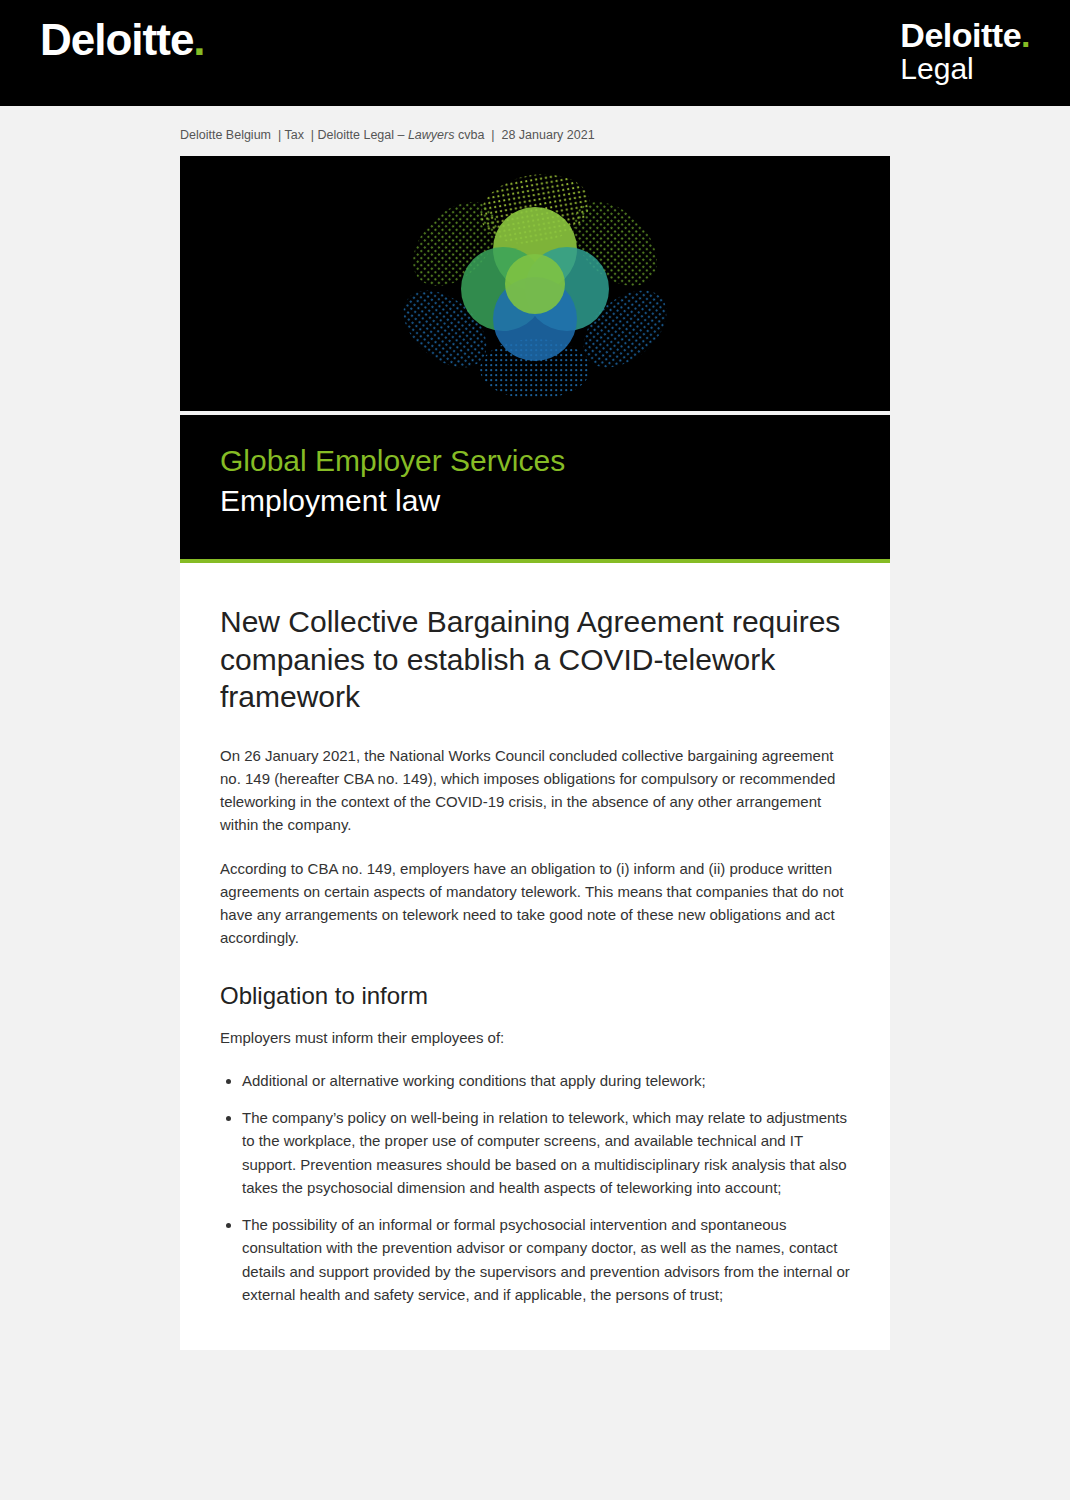Deloitte.
Deloitte.
Legal
Deloitte Belgium | Tax | Deloitte Legal – Lawyers cvba | 28 January 2021
Global Employer Services
Employment law
New Collective Bargaining Agreement requires companies to establish a COVID-telework framework
On 26 January 2021, the National Works Council concluded collective bargaining agreement no. 149 (hereafter CBA no. 149), which imposes obligations for compulsory or recommended teleworking in the context of the COVID-19 crisis, in the absence of any other arrangement within the company.
According to CBA no. 149, employers have an obligation to (i) inform and (ii) produce written agreements on certain aspects of mandatory telework. This means that companies that do not have any arrangements on telework need to take good note of these new obligations and act accordingly.
Obligation to inform
Employers must inform their employees of:
Additional or alternative working conditions that apply during telework;
The company’s policy on well-being in relation to telework, which may relate to adjustments to the workplace, the proper use of computer screens, and available technical and IT support. Prevention measures should be based on a multidisciplinary risk analysis that also takes the psychosocial dimension and health aspects of teleworking into account;
The possibility of an informal or formal psychosocial intervention and spontaneous consultation with the prevention advisor or company doctor, as well as the names, contact details and support provided by the supervisors and prevention advisors from the internal or external health and safety service, and if applicable, the persons of trust;